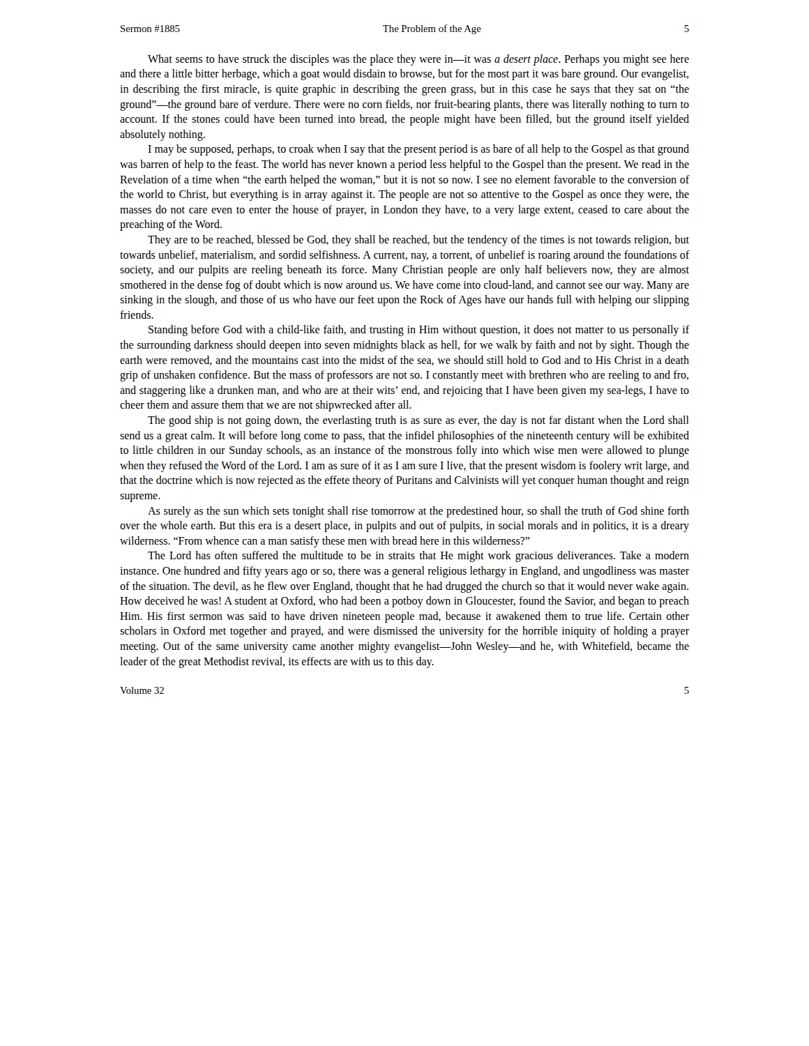Sermon #1885 The Problem of the Age 5
What seems to have struck the disciples was the place they were in—it was a desert place. Perhaps you might see here and there a little bitter herbage, which a goat would disdain to browse, but for the most part it was bare ground. Our evangelist, in describing the first miracle, is quite graphic in describing the green grass, but in this case he says that they sat on “the ground”—the ground bare of verdure. There were no corn fields, nor fruit-bearing plants, there was literally nothing to turn to account. If the stones could have been turned into bread, the people might have been filled, but the ground itself yielded absolutely nothing.
I may be supposed, perhaps, to croak when I say that the present period is as bare of all help to the Gospel as that ground was barren of help to the feast. The world has never known a period less helpful to the Gospel than the present. We read in the Revelation of a time when “the earth helped the woman,” but it is not so now. I see no element favorable to the conversion of the world to Christ, but everything is in array against it. The people are not so attentive to the Gospel as once they were, the masses do not care even to enter the house of prayer, in London they have, to a very large extent, ceased to care about the preaching of the Word.
They are to be reached, blessed be God, they shall be reached, but the tendency of the times is not towards religion, but towards unbelief, materialism, and sordid selfishness. A current, nay, a torrent, of unbelief is roaring around the foundations of society, and our pulpits are reeling beneath its force. Many Christian people are only half believers now, they are almost smothered in the dense fog of doubt which is now around us. We have come into cloud-land, and cannot see our way. Many are sinking in the slough, and those of us who have our feet upon the Rock of Ages have our hands full with helping our slipping friends.
Standing before God with a child-like faith, and trusting in Him without question, it does not matter to us personally if the surrounding darkness should deepen into seven midnights black as hell, for we walk by faith and not by sight. Though the earth were removed, and the mountains cast into the midst of the sea, we should still hold to God and to His Christ in a death grip of unshaken confidence. But the mass of professors are not so. I constantly meet with brethren who are reeling to and fro, and staggering like a drunken man, and who are at their wits’ end, and rejoicing that I have been given my sea-legs, I have to cheer them and assure them that we are not shipwrecked after all.
The good ship is not going down, the everlasting truth is as sure as ever, the day is not far distant when the Lord shall send us a great calm. It will before long come to pass, that the infidel philosophies of the nineteenth century will be exhibited to little children in our Sunday schools, as an instance of the monstrous folly into which wise men were allowed to plunge when they refused the Word of the Lord. I am as sure of it as I am sure I live, that the present wisdom is foolery writ large, and that the doctrine which is now rejected as the effete theory of Puritans and Calvinists will yet conquer human thought and reign supreme.
As surely as the sun which sets tonight shall rise tomorrow at the predestined hour, so shall the truth of God shine forth over the whole earth. But this era is a desert place, in pulpits and out of pulpits, in social morals and in politics, it is a dreary wilderness. “From whence can a man satisfy these men with bread here in this wilderness?”
The Lord has often suffered the multitude to be in straits that He might work gracious deliverances. Take a modern instance. One hundred and fifty years ago or so, there was a general religious lethargy in England, and ungodliness was master of the situation. The devil, as he flew over England, thought that he had drugged the church so that it would never wake again. How deceived he was! A student at Oxford, who had been a potboy down in Gloucester, found the Savior, and began to preach Him. His first sermon was said to have driven nineteen people mad, because it awakened them to true life. Certain other scholars in Oxford met together and prayed, and were dismissed the university for the horrible iniquity of holding a prayer meeting. Out of the same university came another mighty evangelist—John Wesley—and he, with Whitefield, became the leader of the great Methodist revival, its effects are with us to this day.
Volume 32 5